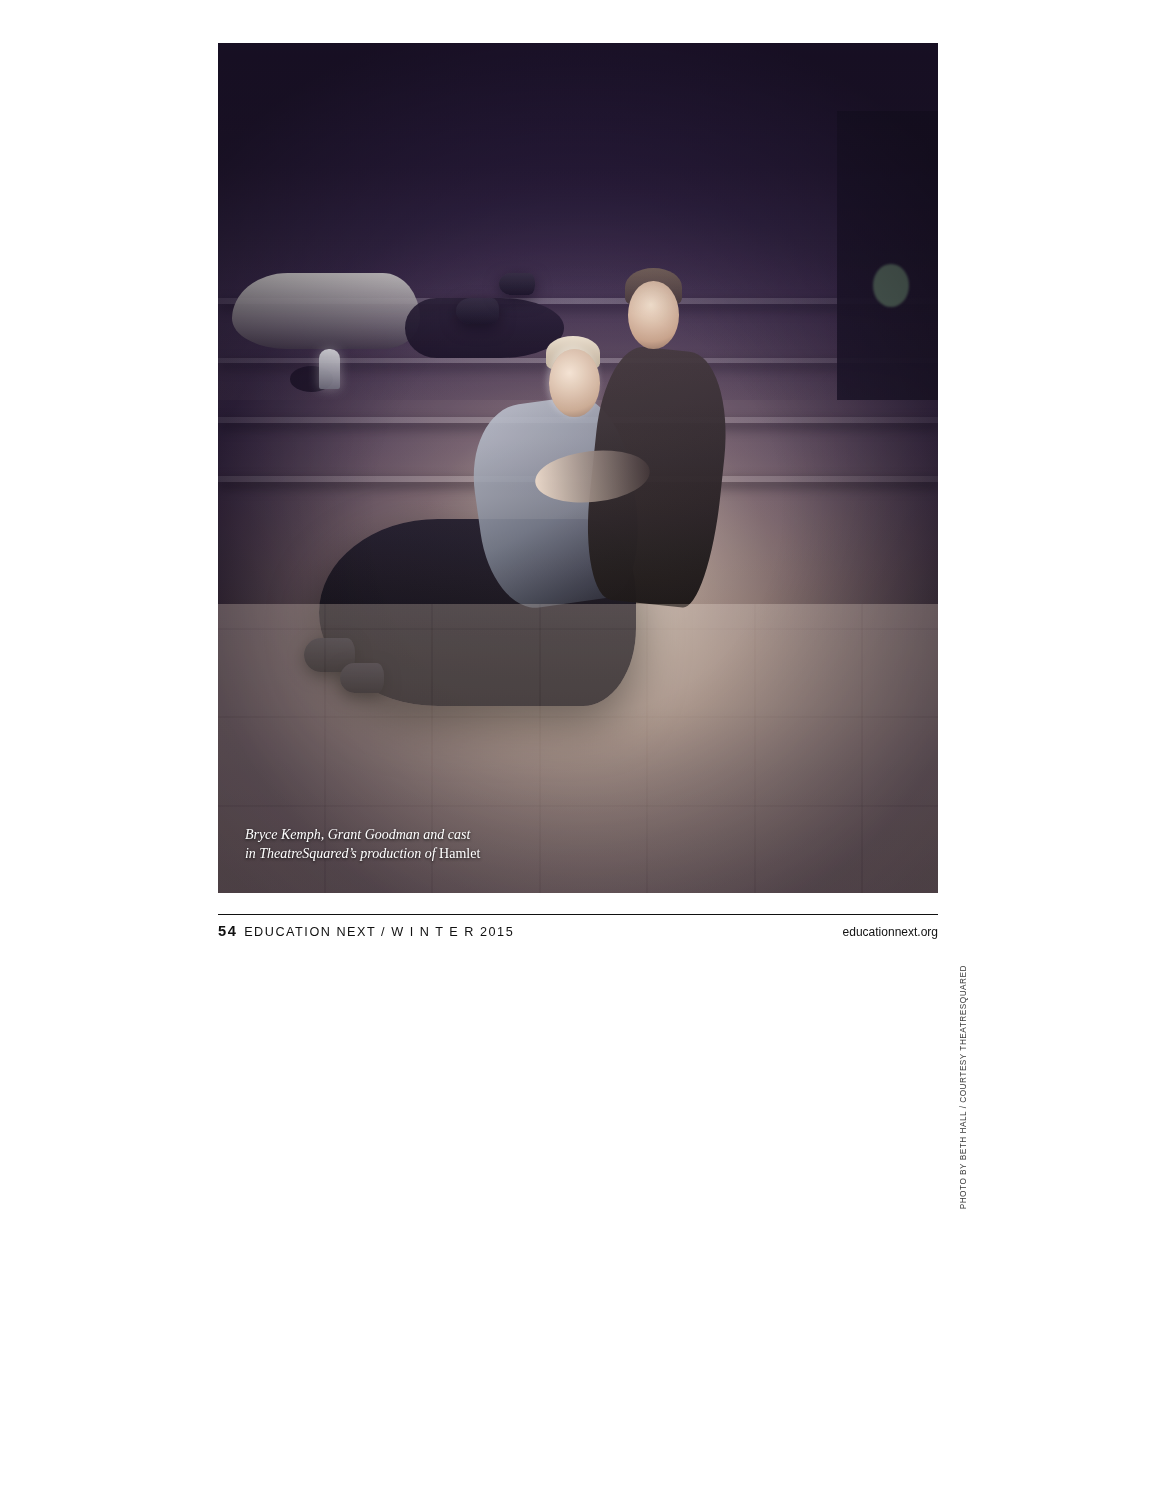Bryce Kemph, Grant Goodman and cast
in TheatreSquared’s production of Hamlet
PHOTO BY BETH HALL / COURTESY THEATRESQUARED
54 EDUCATION NEXT / W I N T E R 2015
educationnext.org